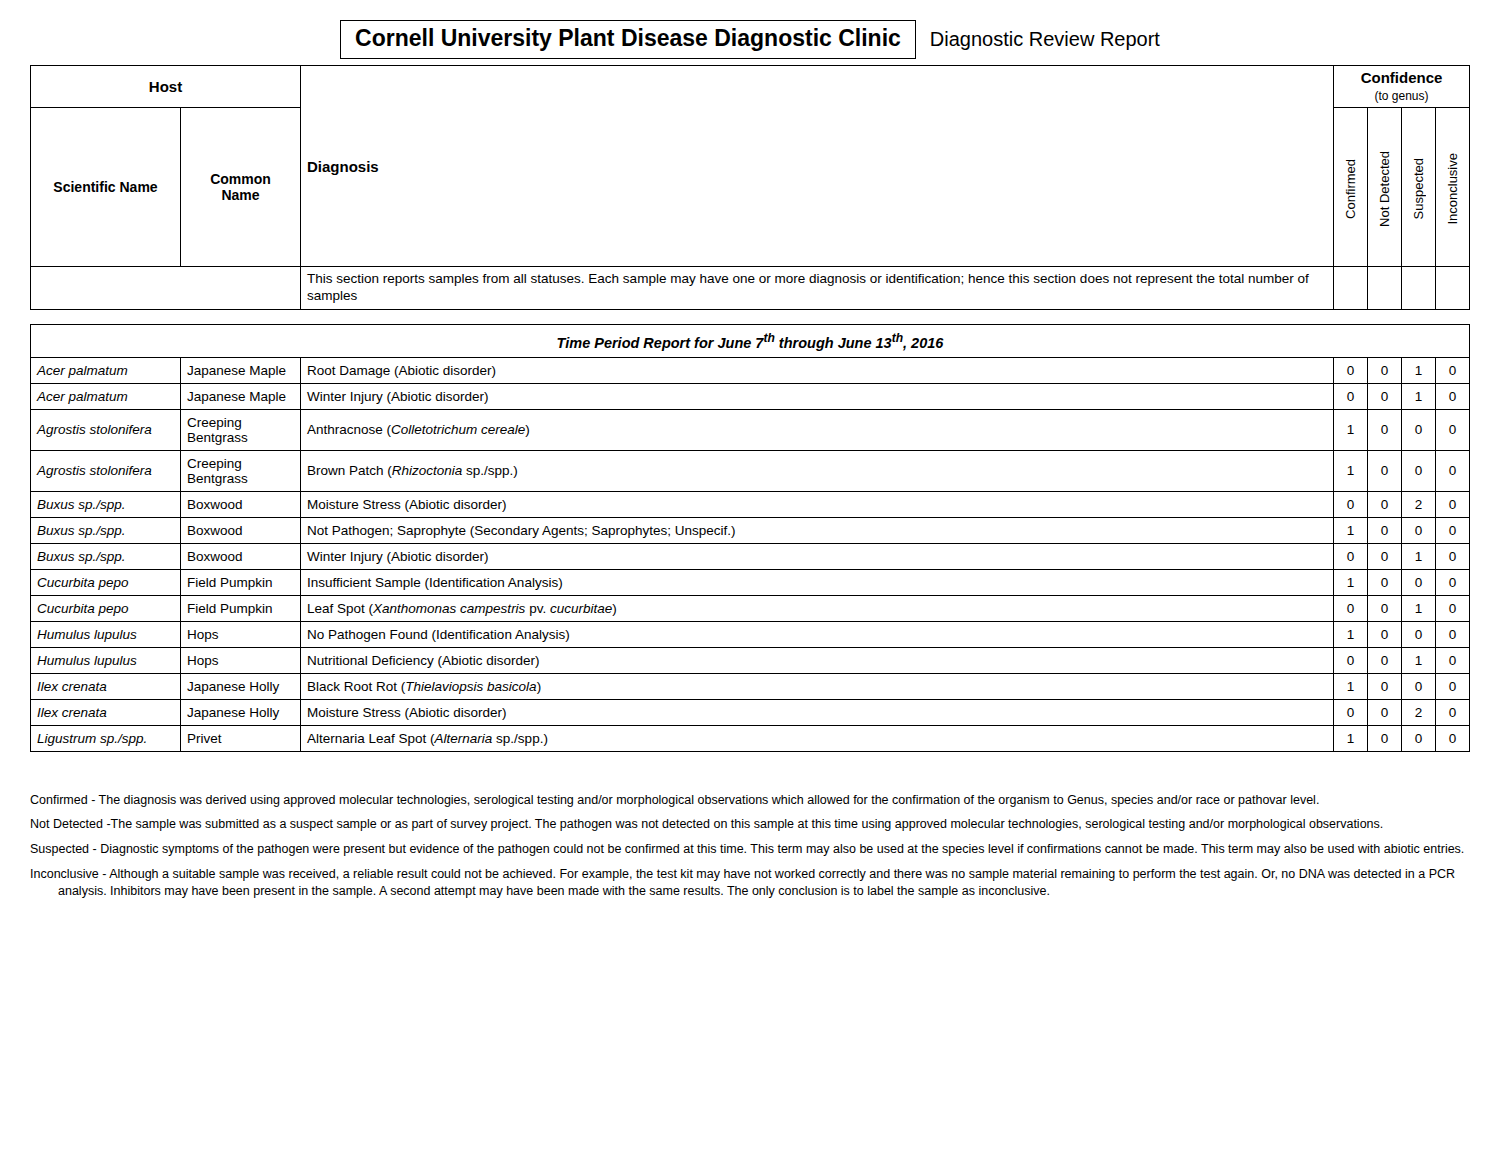Cornell University Plant Disease Diagnostic Clinic
Diagnostic Review Report
| Host | Diagnosis | Confidence (to genus) |
| Scientific Name | Common Name | Confirmed | Not Detected | Suspected | Inconclusive |
| | This section reports samples from all statuses. Each sample may have one or more diagnosis or identification; hence this section does not represent the total number of samples | | | | |
| Time Period Report for June 7 th through June 13 th , 2016 |
| Acer palmatum | Japanese Maple | Root Damage (Abiotic disorder) | 0 | 0 | 1 | 0 |
| Acer palmatum | Japanese Maple | Winter Injury (Abiotic disorder) | 0 | 0 | 1 | 0 |
| Agrostis stolonifera | Creeping Bentgrass | Anthracnose ( Colletotrichum cereale ) | 1 | 0 | 0 | 0 |
| Agrostis stolonifera | Creeping Bentgrass | Brown Patch ( Rhizoctonia sp./spp.) | 1 | 0 | 0 | 0 |
| Buxus sp./spp. | Boxwood | Moisture Stress (Abiotic disorder) | 0 | 0 | 2 | 0 |
| Buxus sp./spp. | Boxwood | Not Pathogen; Saprophyte (Secondary Agents; Saprophytes; Unspecif.) | 1 | 0 | 0 | 0 |
| Buxus sp./spp. | Boxwood | Winter Injury (Abiotic disorder) | 0 | 0 | 1 | 0 |
| Cucurbita pepo | Field Pumpkin | Insufficient Sample (Identification Analysis) | 1 | 0 | 0 | 0 |
| Cucurbita pepo | Field Pumpkin | Leaf Spot ( Xanthomonas campestris pv. cucurbitae ) | 0 | 0 | 1 | 0 |
| Humulus lupulus | Hops | No Pathogen Found (Identification Analysis) | 1 | 0 | 0 | 0 |
| Humulus lupulus | Hops | Nutritional Deficiency (Abiotic disorder) | 0 | 0 | 1 | 0 |
| Ilex crenata | Japanese Holly | Black Root Rot ( Thielaviopsis basicola ) | 1 | 0 | 0 | 0 |
| Ilex crenata | Japanese Holly | Moisture Stress (Abiotic disorder) | 0 | 0 | 2 | 0 |
| Ligustrum sp./spp. | Privet | Alternaria Leaf Spot ( Alternaria sp./spp.) | 1 | 0 | 0 | 0 |
Confirmed - The diagnosis was derived using approved molecular technologies, serological testing and/or morphological observations which allowed for the confirmation of the organism to Genus, species and/or race or pathovar level.
Not Detected -The sample was submitted as a suspect sample or as part of survey project. The pathogen was not detected on this sample at this time using approved molecular technologies, serological testing and/or morphological observations.
Suspected - Diagnostic symptoms of the pathogen were present but evidence of the pathogen could not be confirmed at this time. This term may also be used at the species level if confirmations cannot be made. This term may also be used with abiotic entries.
Inconclusive - Although a suitable sample was received, a reliable result could not be achieved. For example, the test kit may have not worked correctly and there was no sample material remaining to perform the test again. Or, no DNA was detected in a PCR analysis. Inhibitors may have been present in the sample. A second attempt may have been made with the same results. The only conclusion is to label the sample as inconclusive.